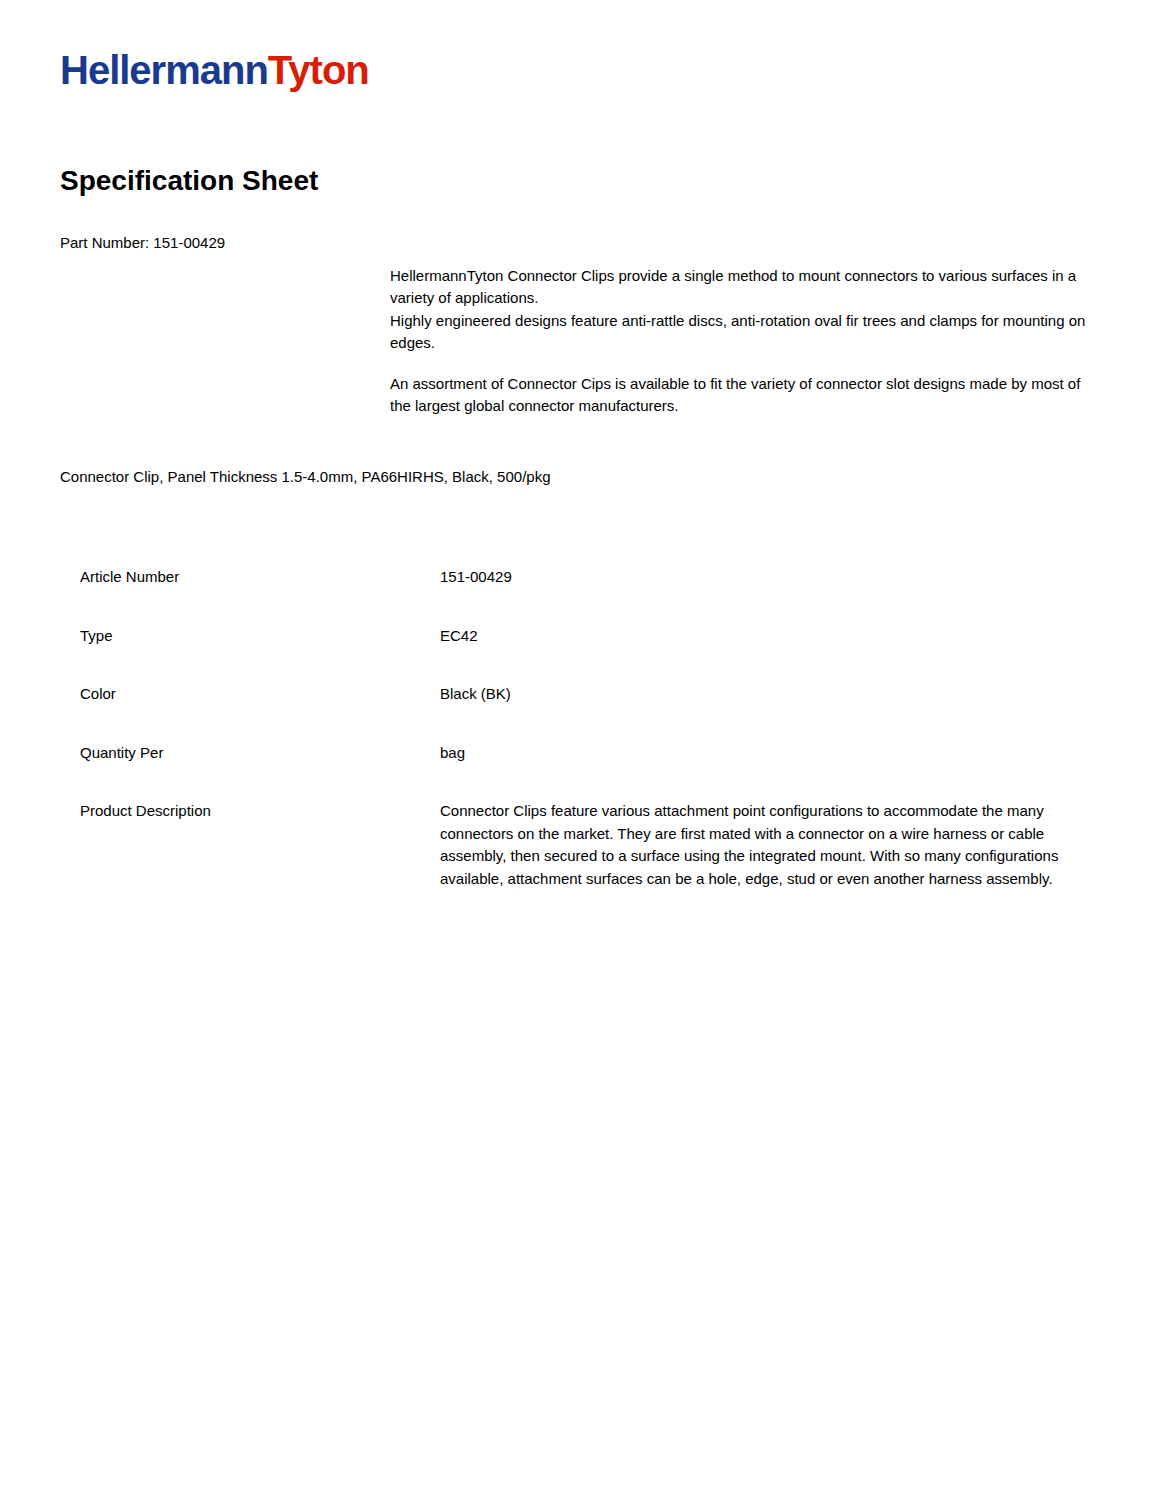Hellermann Tyton
Specification Sheet
Part Number: 151-00429
HellermannTyton Connector Clips provide a single method to mount connectors to various surfaces in a variety of applications.
Highly engineered designs feature anti-rattle discs, anti-rotation oval fir trees and clamps for mounting on edges.
An assortment of Connector Cips is available to fit the variety of connector slot designs made by most of the largest global connector manufacturers.
Connector Clip, Panel Thickness 1.5-4.0mm, PA66HIRHS, Black, 500/pkg
| Article Number | 151-00429 |
| Type | EC42 |
| Color | Black (BK) |
| Quantity Per | bag |
| Product Description | Connector Clips feature various attachment point configurations to accommodate the many connectors on the market. They are first mated with a connector on a wire harness or cable assembly, then secured to a surface using the integrated mount. With so many configurations available, attachment surfaces can be a hole, edge, stud or even another harness assembly. |